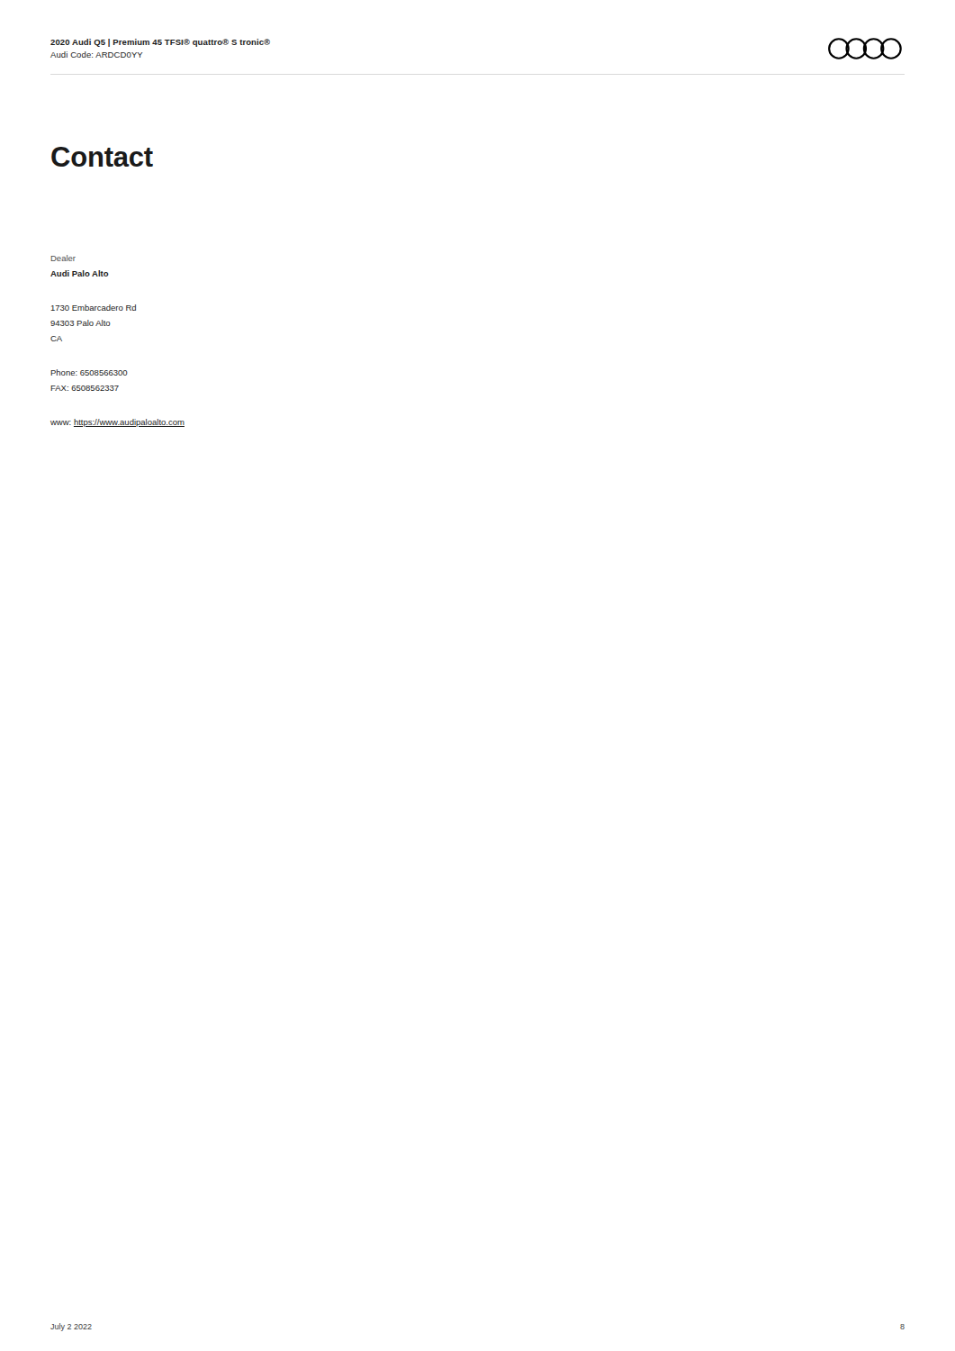2020 Audi Q5 | Premium 45 TFSI® quattro® S tronic®
Audi Code: ARDCD0YY
Contact
Dealer
Audi Palo Alto
1730 Embarcadero Rd
94303 Palo Alto
CA
Phone: 6508566300
FAX: 6508562337
www: https://www.audipaloalto.com
July 2 2022 8